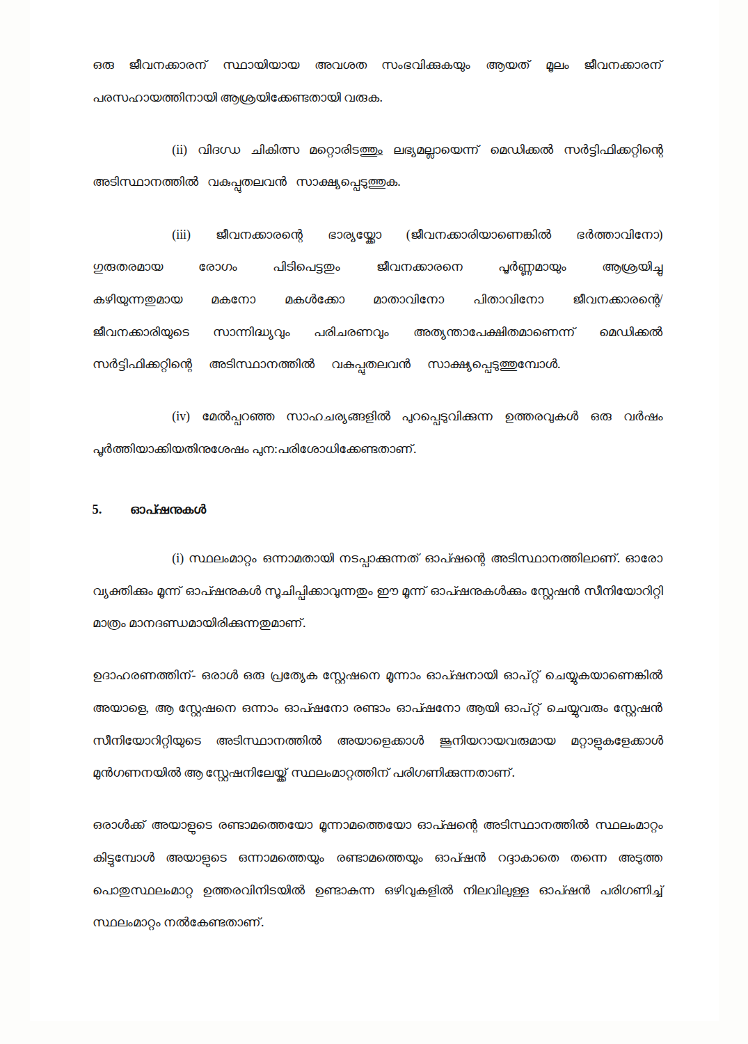ഒരു ജീവനക്കാരന് സ്ഥായിയായ അവശത സംഭവിക്കുകയും ആയത് മൂലം ജീവനക്കാരന് പരസഹായത്തിനായി ആശ്രയിക്കേണ്ടതായി വരുക.
(ii) വിദഗ്ധ ചികിത്സ മറ്റൊരിടത്തും ലഭ്യമല്ലായെന്ന് മെഡിക്കൽ സർട്ടിഫിക്കറ്റിന്റെ അടിസ്ഥാനത്തിൽ വകുപ്പുതലവൻ സാക്ഷ്യപ്പെടുത്തുക.
(iii) ജീവനക്കാരന്റെ ഭാര്യയ്ക്കോ (ജീവനക്കാരിയാണെങ്കിൽ ഭർത്താവിനോ) ഗുരുതരമായ രോഗം പിടിപെട്ടതും ജീവനക്കാരനെ പൂർണ്ണമായും ആശ്രയിച്ചു കഴിയുന്നതുമായ മകനോ മകൾക്കോ മാതാവിനോ പിതാവിനോ ജീവനക്കാരന്റെ/ജീവനക്കാരിയുടെ സാന്നിദ്ധ്യവും പരിചരണവും അത്യന്താപേക്ഷിതമാണെന്ന് മെഡിക്കൽ സർട്ടിഫിക്കറ്റിന്റെ അടിസ്ഥാനത്തിൽ വകുപ്പുതലവൻ സാക്ഷ്യപ്പെടുത്തുമ്പോൾ.
(iv) മേൽപ്പറഞ്ഞ സാഹചര്യങ്ങളിൽ പുറപ്പെടുവിക്കുന്ന ഉത്തരവുകൾ ഒരു വർഷം പൂർത്തിയാക്കിയതിനുശേഷം പുന:പരിശോധിക്കേണ്ടതാണ്.
5. ഓപ്ഷനുകൾ
(i) സ്ഥലംമാറ്റം ഒന്നാമതായി നടപ്പാക്കുന്നത് ഓപ്ഷന്റെ അടിസ്ഥാനത്തിലാണ്. ഓരോ വ്യക്തിക്കും മൂന്ന് ഓപ്ഷനുകൾ സൂചിപ്പിക്കാവുന്നതും ഈ മൂന്ന് ഓപ്ഷനുകൾക്കും സ്റ്റേഷൻ സീനിയോറിറ്റി മാത്രം മാനദണ്ഡമായിരിക്കുന്നതുമാണ്.
ഉദാഹരണത്തിന്- ഒരാൾ ഒരു പ്രത്യേക സ്റ്റേഷനെ മൂന്നാം ഓപ്ഷനായി ഓപ്റ്റ് ചെയ്യുകയാണെങ്കിൽ അയാളെ, ആ സ്റ്റേഷനെ ഒന്നാം ഓപ്ഷനോ രണ്ടാം ഓപ്ഷനോ ആയി ഓപ്റ്റ് ചെയ്യുവരും സ്റ്റേഷൻ സീനിയോറിറ്റിയുടെ അടിസ്ഥാനത്തിൽ അയാളെക്കാൾ ജൂനിയറായവരുമായ മറ്റാളുകളേക്കാൾ മുൻഗണനയിൽ ആ സ്റ്റേഷനിലേയ്ക്ക് സ്ഥലംമാറ്റത്തിന് പരിഗണിക്കുന്നതാണ്.
ഒരാൾക്ക് അയാളുടെ രണ്ടാമത്തെയോ മൂന്നാമത്തെയോ ഓപ്ഷന്റെ അടിസ്ഥാനത്തിൽ സ്ഥലംമാറ്റം കിട്ടുമ്പോൾ അയാളുടെ ഒന്നാമത്തെയും രണ്ടാമത്തെയും ഓപ്ഷൻ റദ്ദാകാതെ തന്നെ അടുത്ത പൊതുസ്ഥലംമാറ്റ ഉത്തരവിനിടയിൽ ഉണ്ടാകുന്ന ഒഴിവുകളിൽ നിലവിലുള്ള ഓപ്ഷൻ പരിഗണിച്ച് സ്ഥലംമാറ്റം നൽകേണ്ടതാണ്.